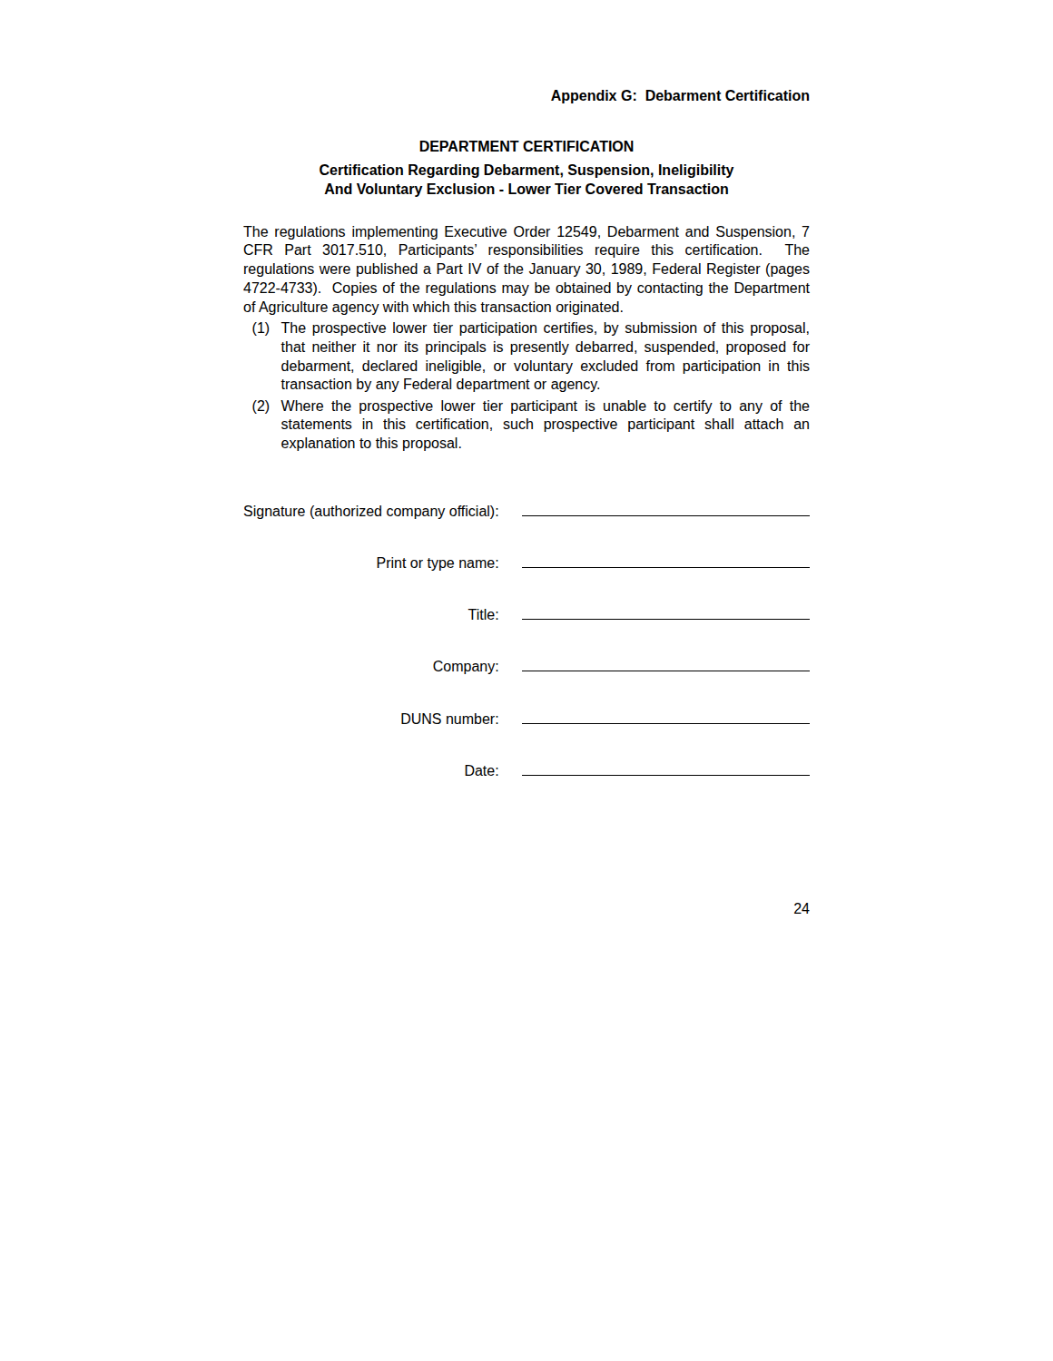Appendix G: Debarment Certification
DEPARTMENT CERTIFICATION
Certification Regarding Debarment, Suspension, Ineligibility
And Voluntary Exclusion - Lower Tier Covered Transaction
The regulations implementing Executive Order 12549, Debarment and Suspension, 7 CFR Part 3017.510, Participants’ responsibilities require this certification. The regulations were published a Part IV of the January 30, 1989, Federal Register (pages 4722-4733). Copies of the regulations may be obtained by contacting the Department of Agriculture agency with which this transaction originated.
(1) The prospective lower tier participation certifies, by submission of this proposal, that neither it nor its principals is presently debarred, suspended, proposed for debarment, declared ineligible, or voluntary excluded from participation in this transaction by any Federal department or agency.
(2) Where the prospective lower tier participant is unable to certify to any of the statements in this certification, such prospective participant shall attach an explanation to this proposal.
| Signature (authorized company official): | |
| Print or type name: | |
| Title: | |
| Company: | |
| DUNS number: | |
| Date: | |
24